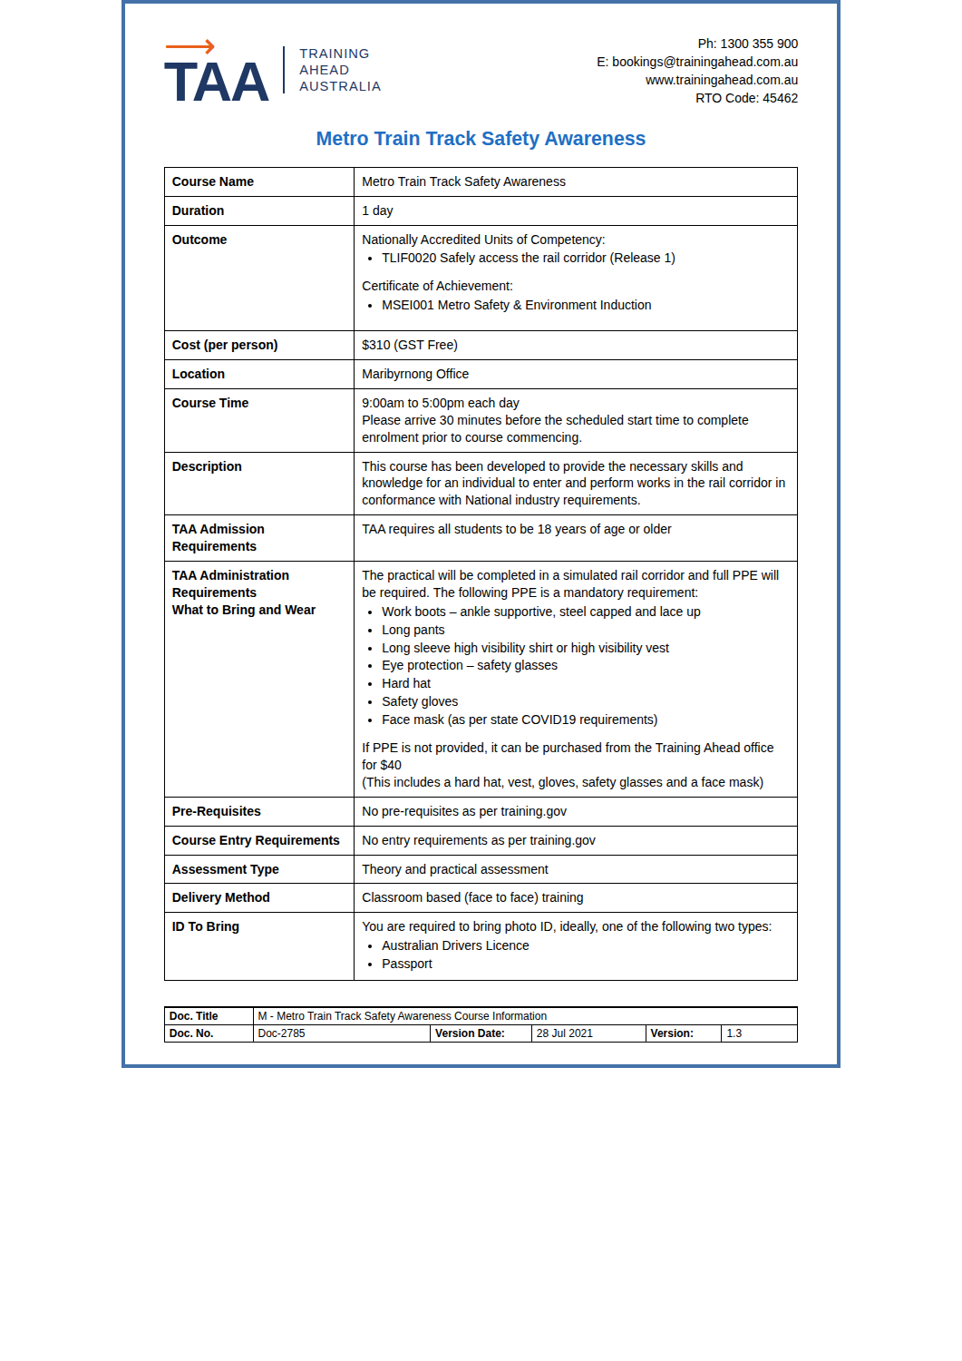⟶
TAA
TRAINING
AHEAD
AUSTRALIA
Ph: 1300 355 900
E: bookings@trainingahead.com.au
www.trainingahead.com.au
RTO Code: 45462
Metro Train Track Safety Awareness
| Course Name | Metro Train Track Safety Awareness |
| Duration | 1 day |
| Outcome | Nationally Accredited Units of Competency: TLIF0020 Safely access the rail corridor (Release 1) Certificate of Achievement: MSEI001 Metro Safety & Environment Induction |
| Cost (per person) | $310 (GST Free) |
| Location | Maribyrnong Office |
| Course Time | 9:00am to 5:00pm each day Please arrive 30 minutes before the scheduled start time to complete enrolment prior to course commencing. |
| Description | This course has been developed to provide the necessary skills and knowledge for an individual to enter and perform works in the rail corridor in conformance with National industry requirements. |
| TAA Admission Requirements | TAA requires all students to be 18 years of age or older |
| TAA Administration Requirements What to Bring and Wear | The practical will be completed in a simulated rail corridor and full PPE will be required. The following PPE is a mandatory requirement: Work boots – ankle supportive, steel capped and lace up Long pants Long sleeve high visibility shirt or high visibility vest Eye protection – safety glasses Hard hat Safety gloves Face mask (as per state COVID19 requirements) If PPE is not provided, it can be purchased from the Training Ahead office for $40 (This includes a hard hat, vest, gloves, safety glasses and a face mask) |
| Pre-Requisites | No pre-requisites as per training.gov |
| Course Entry Requirements | No entry requirements as per training.gov |
| Assessment Type | Theory and practical assessment |
| Delivery Method | Classroom based (face to face) training |
| ID To Bring | You are required to bring photo ID, ideally, one of the following two types: Australian Drivers Licence Passport |
| Doc. Title | M - Metro Train Track Safety Awareness Course Information |
| Doc. No. | Doc-2785 | Version Date: | 28 Jul 2021 | Version: | 1.3 |